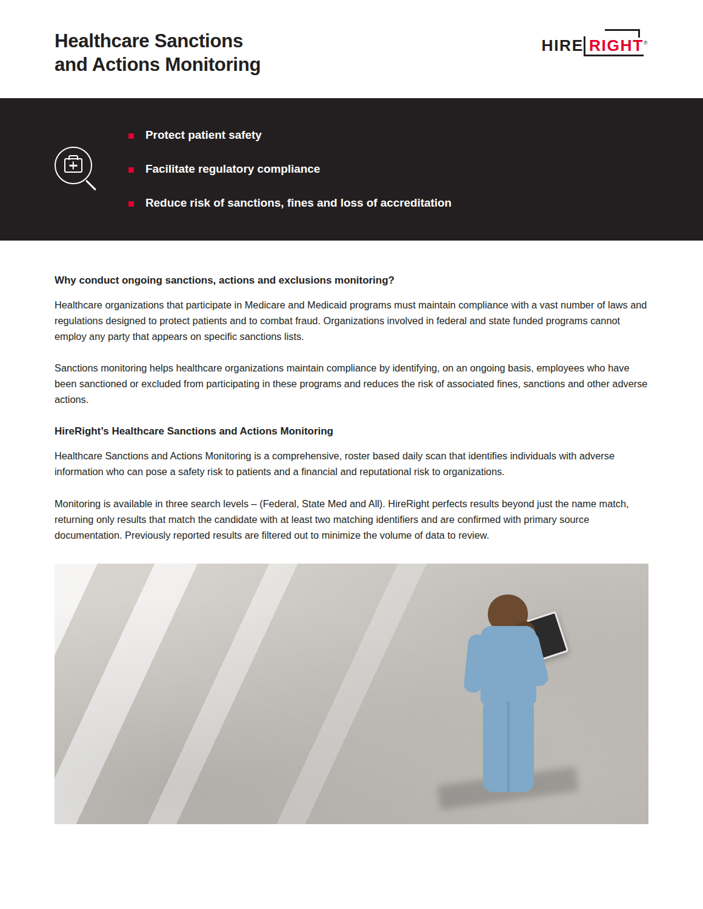Healthcare Sanctions
and Actions Monitoring
HIRE RIGHT®
Protect patient safety
Facilitate regulatory compliance
Reduce risk of sanctions, fines and loss of accreditation
Why conduct ongoing sanctions, actions and exclusions monitoring?
Healthcare organizations that participate in Medicare and Medicaid programs must maintain compliance with a vast number of laws and regulations designed to protect patients and to combat fraud. Organizations involved in federal and state funded programs cannot employ any party that appears on specific sanctions lists.
Sanctions monitoring helps healthcare organizations maintain compliance by identifying, on an ongoing basis, employees who have been sanctioned or excluded from participating in these programs and reduces the risk of associated fines, sanctions and other adverse actions.
HireRight’s Healthcare Sanctions and Actions Monitoring
Healthcare Sanctions and Actions Monitoring is a comprehensive, roster based daily scan that identifies individuals with adverse information who can pose a safety risk to patients and a financial and reputational risk to organizations.
Monitoring is available in three search levels – (Federal, State Med and All). HireRight perfects results beyond just the name match, returning only results that match the candidate with at least two matching identifiers and are confirmed with primary source documentation. Previously reported results are filtered out to minimize the volume of data to review.